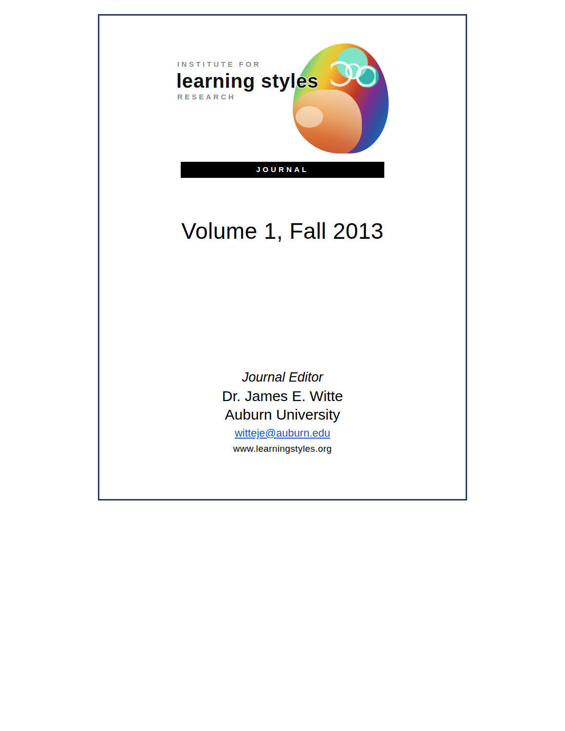Institute for
learning styles
Research
Journal
Volume 1, Fall 2013
Journal Editor
Dr. James E. Witte
Auburn University
witteje@auburn.edu
www.learningstyles.org